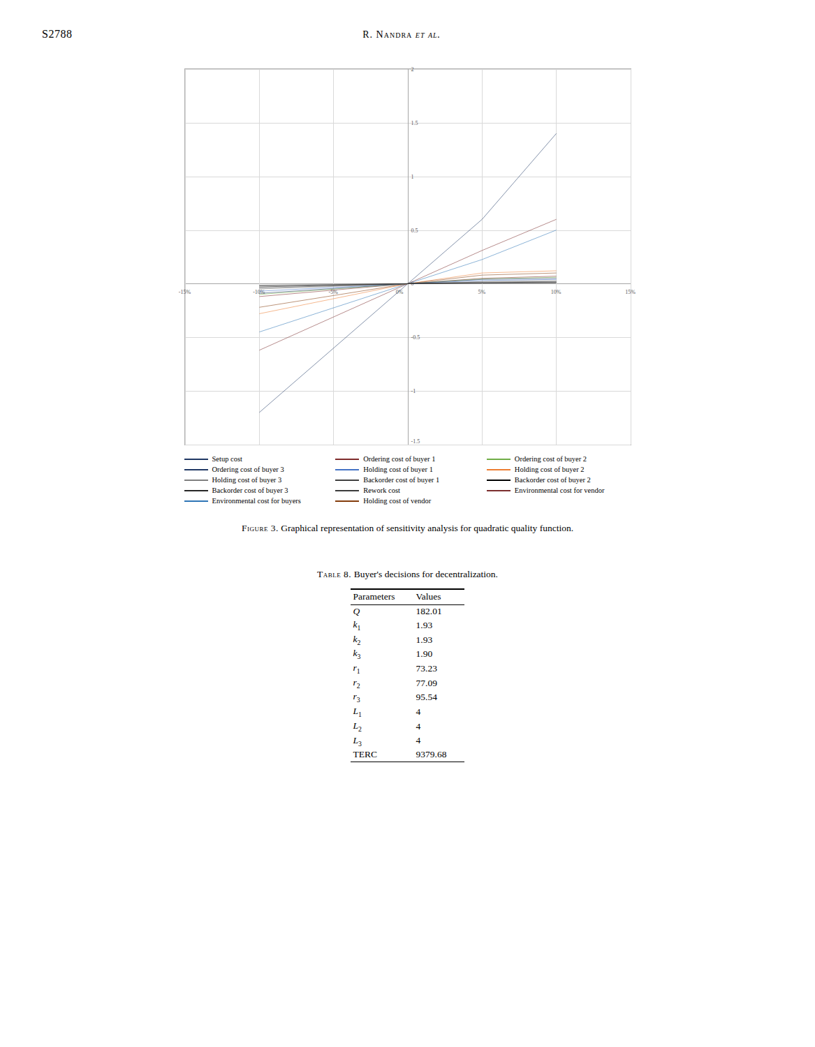S2788
R. Nandra et al.
2
1.5
1
0.5
0
-0.5
-1
-1.5
-15%
-10%
-5%
0%
5%
10%
15%
Setup cost
Ordering cost of buyer 1
Ordering cost of buyer 2
Ordering cost of buyer 3
Holding cost of buyer 1
Holding cost of buyer 2
Holding cost of buyer 3
Backorder cost of buyer 1
Backorder cost of buyer 2
Backorder cost of buyer 3
Rework cost
Environmental cost for vendor
Environmental cost for buyers
Holding cost of vendor
Figure 3. Graphical representation of sensitivity analysis for quadratic quality function.
Table 8. Buyer's decisions for decentralization.
| Parameters | Values |
| --- | --- |
| Q | 182.01 |
| k 1 | 1.93 |
| k 2 | 1.93 |
| k 3 | 1.90 |
| r 1 | 73.23 |
| r 2 | 77.09 |
| r 3 | 95.54 |
| L 1 | 4 |
| L 2 | 4 |
| L 3 | 4 |
| TERC | 9379.68 |